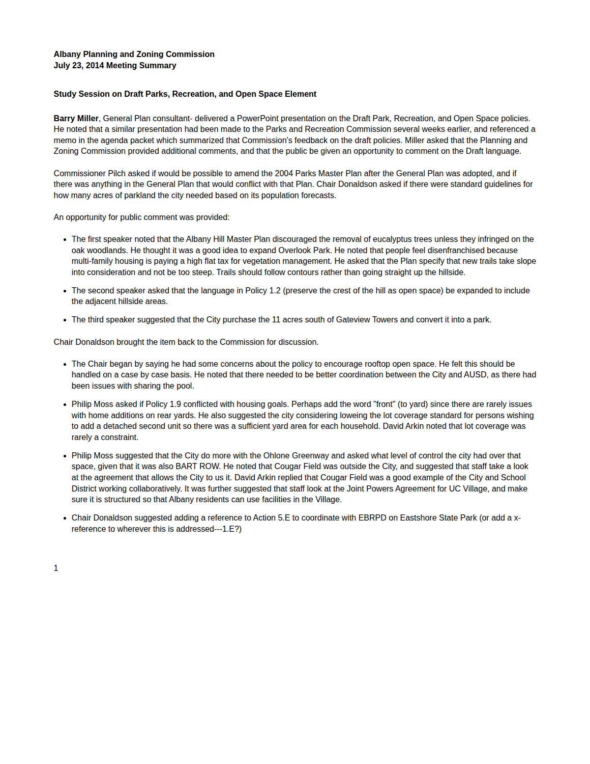Albany Planning and Zoning Commission
July 23, 2014 Meeting Summary
Study Session on Draft Parks, Recreation, and Open Space Element
Barry Miller, General Plan consultant- delivered a PowerPoint presentation on the Draft Park, Recreation, and Open Space policies. He noted that a similar presentation had been made to the Parks and Recreation Commission several weeks earlier, and referenced a memo in the agenda packet which summarized that Commission's feedback on the draft policies. Miller asked that the Planning and Zoning Commission provided additional comments, and that the public be given an opportunity to comment on the Draft language.
Commissioner Pilch asked if would be possible to amend the 2004 Parks Master Plan after the General Plan was adopted, and if there was anything in the General Plan that would conflict with that Plan. Chair Donaldson asked if there were standard guidelines for how many acres of parkland the city needed based on its population forecasts.
An opportunity for public comment was provided:
The first speaker noted that the Albany Hill Master Plan discouraged the removal of eucalyptus trees unless they infringed on the oak woodlands. He thought it was a good idea to expand Overlook Park. He noted that people feel disenfranchised because multi-family housing is paying a high flat tax for vegetation management. He asked that the Plan specify that new trails take slope into consideration and not be too steep. Trails should follow contours rather than going straight up the hillside.
The second speaker asked that the language in Policy 1.2 (preserve the crest of the hill as open space) be expanded to include the adjacent hillside areas.
The third speaker suggested that the City purchase the 11 acres south of Gateview Towers and convert it into a park.
Chair Donaldson brought the item back to the Commission for discussion.
The Chair began by saying he had some concerns about the policy to encourage rooftop open space. He felt this should be handled on a case by case basis. He noted that there needed to be better coordination between the City and AUSD, as there had been issues with sharing the pool.
Philip Moss asked if Policy 1.9 conflicted with housing goals. Perhaps add the word "front" (to yard) since there are rarely issues with home additions on rear yards. He also suggested the city considering loweing the lot coverage standard for persons wishing to add a detached second unit so there was a sufficient yard area for each household. David Arkin noted that lot coverage was rarely a constraint.
Philip Moss suggested that the City do more with the Ohlone Greenway and asked what level of control the city had over that space, given that it was also BART ROW. He noted that Cougar Field was outside the City, and suggested that staff take a look at the agreement that allows the City to us it. David Arkin replied that Cougar Field was a good example of the City and School District working collaboratively. It was further suggested that staff look at the Joint Powers Agreement for UC Village, and make sure it is structured so that Albany residents can use facilities in the Village.
Chair Donaldson suggested adding a reference to Action 5.E to coordinate with EBRPD on Eastshore State Park (or add a x-reference to wherever this is addressed---1.E?)
1